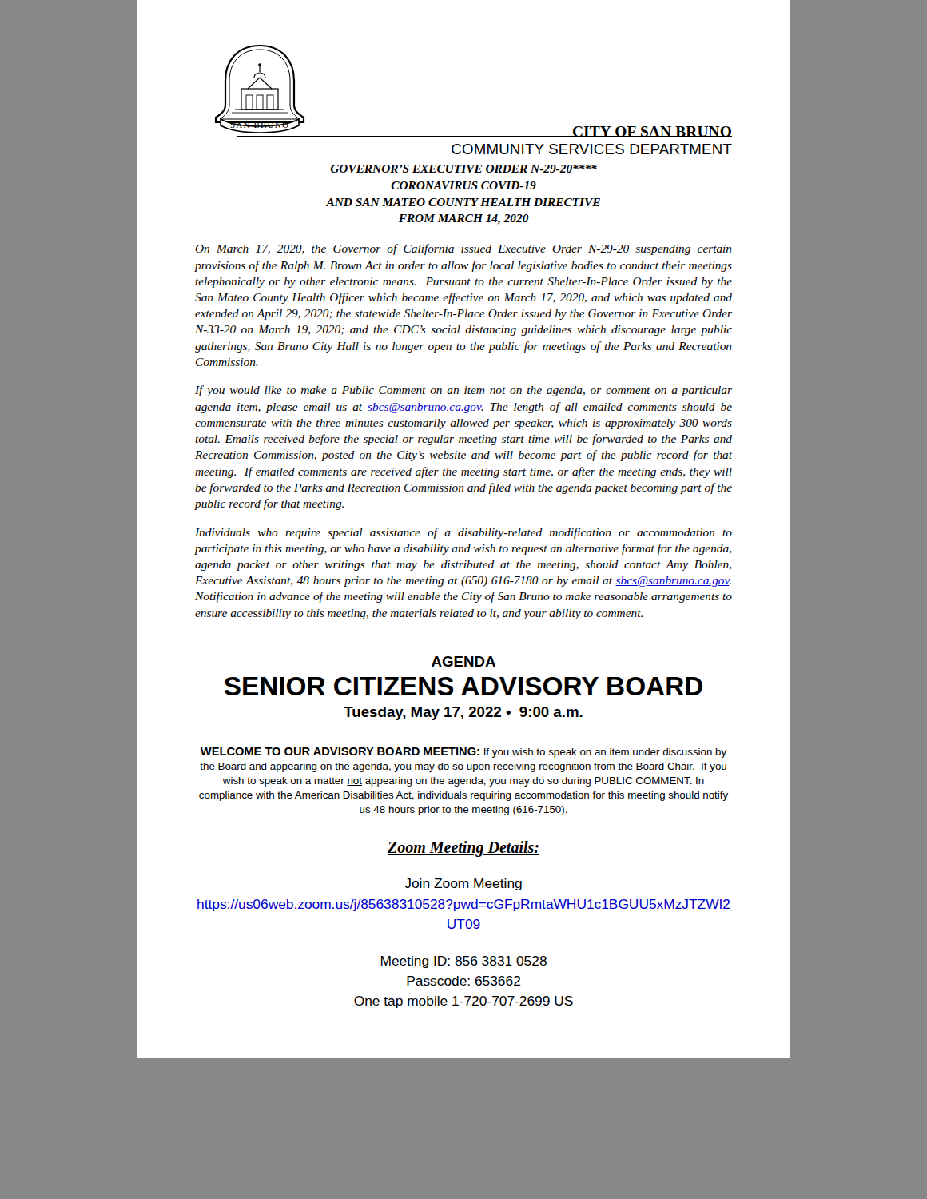SAN BRUNO
CITY OF SAN BRUNO
COMMUNITY SERVICES DEPARTMENT
GOVERNOR’S EXECUTIVE ORDER N-29-20****
CORONAVIRUS COVID-19
AND SAN MATEO COUNTY HEALTH DIRECTIVE
FROM MARCH 14, 2020
On March 17, 2020, the Governor of California issued Executive Order N-29-20 suspending certain provisions of the Ralph M. Brown Act in order to allow for local legislative bodies to conduct their meetings telephonically or by other electronic means. Pursuant to the current Shelter-In-Place Order issued by the San Mateo County Health Officer which became effective on March 17, 2020, and which was updated and extended on April 29, 2020; the statewide Shelter-In-Place Order issued by the Governor in Executive Order N-33-20 on March 19, 2020; and the CDC’s social distancing guidelines which discourage large public gatherings, San Bruno City Hall is no longer open to the public for meetings of the Parks and Recreation Commission.
If you would like to make a Public Comment on an item not on the agenda, or comment on a particular agenda item, please email us at sbcs@sanbruno.ca.gov. The length of all emailed comments should be commensurate with the three minutes customarily allowed per speaker, which is approximately 300 words total. Emails received before the special or regular meeting start time will be forwarded to the Parks and Recreation Commission, posted on the City’s website and will become part of the public record for that meeting. If emailed comments are received after the meeting start time, or after the meeting ends, they will be forwarded to the Parks and Recreation Commission and filed with the agenda packet becoming part of the public record for that meeting.
Individuals who require special assistance of a disability-related modification or accommodation to participate in this meeting, or who have a disability and wish to request an alternative format for the agenda, agenda packet or other writings that may be distributed at the meeting, should contact Amy Bohlen, Executive Assistant, 48 hours prior to the meeting at (650) 616-7180 or by email at sbcs@sanbruno.ca.gov. Notification in advance of the meeting will enable the City of San Bruno to make reasonable arrangements to ensure accessibility to this meeting, the materials related to it, and your ability to comment.
AGENDA
SENIOR CITIZENS ADVISORY BOARD
Tuesday, May 17, 2022 • 9:00 a.m.
WELCOME TO OUR ADVISORY BOARD MEETING: If you wish to speak on an item under discussion by the Board and appearing on the agenda, you may do so upon receiving recognition from the Board Chair. If you wish to speak on a matter not appearing on the agenda, you may do so during PUBLIC COMMENT. In compliance with the American Disabilities Act, individuals requiring accommodation for this meeting should notify us 48 hours prior to the meeting (616-7150).
Zoom Meeting Details:
Join Zoom Meeting
https://us06web.zoom.us/j/85638310528?pwd=cGFpRmtaWHU1c1BGUU5xMzJTZWI2UT09
Meeting ID: 856 3831 0528
Passcode: 653662
One tap mobile 1-720-707-2699 US